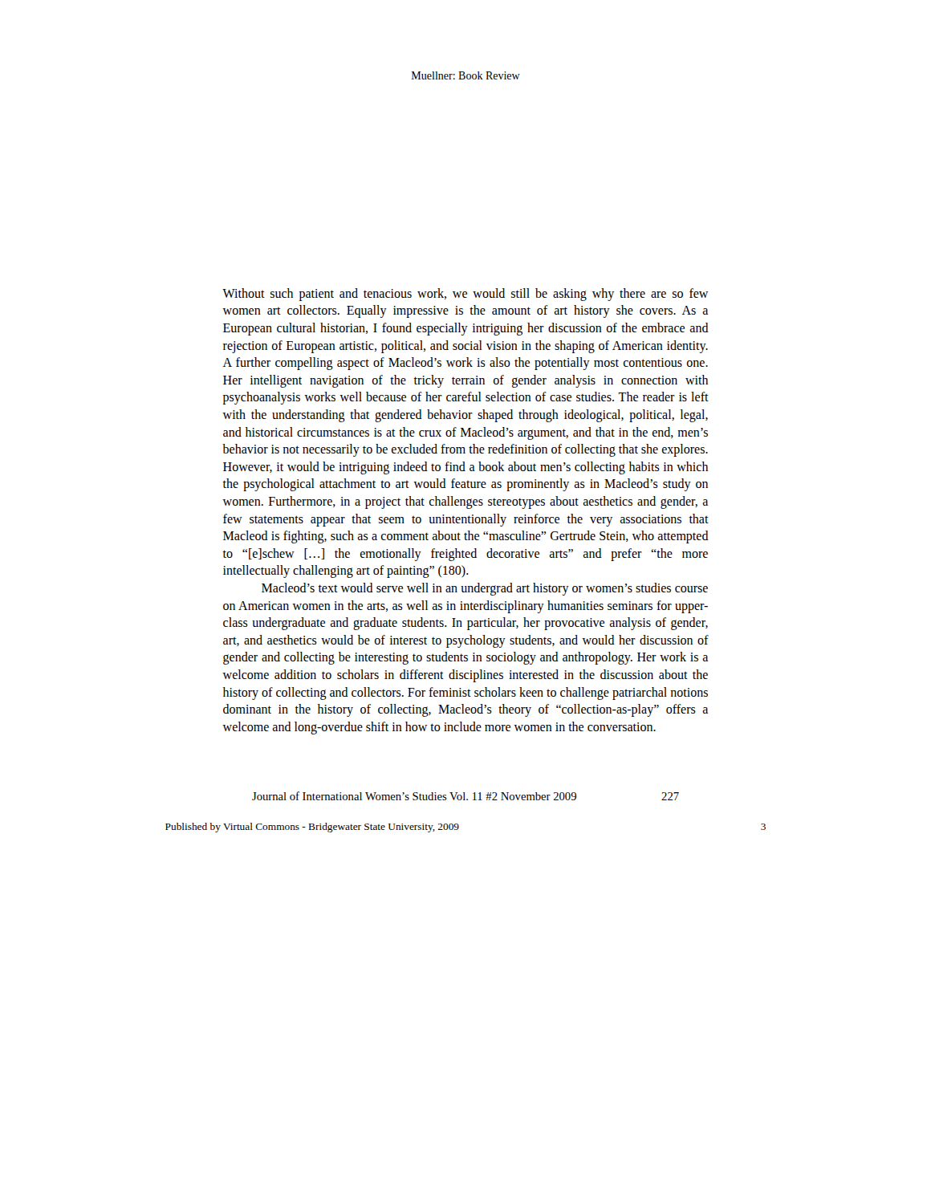Muellner: Book Review
Without such patient and tenacious work, we would still be asking why there are so few women art collectors. Equally impressive is the amount of art history she covers. As a European cultural historian, I found especially intriguing her discussion of the embrace and rejection of European artistic, political, and social vision in the shaping of American identity. A further compelling aspect of Macleod’s work is also the potentially most contentious one. Her intelligent navigation of the tricky terrain of gender analysis in connection with psychoanalysis works well because of her careful selection of case studies. The reader is left with the understanding that gendered behavior shaped through ideological, political, legal, and historical circumstances is at the crux of Macleod’s argument, and that in the end, men’s behavior is not necessarily to be excluded from the redefinition of collecting that she explores. However, it would be intriguing indeed to find a book about men’s collecting habits in which the psychological attachment to art would feature as prominently as in Macleod’s study on women. Furthermore, in a project that challenges stereotypes about aesthetics and gender, a few statements appear that seem to unintentionally reinforce the very associations that Macleod is fighting, such as a comment about the “masculine” Gertrude Stein, who attempted to “[e]schew […] the emotionally freighted decorative arts” and prefer “the more intellectually challenging art of painting” (180).
Macleod’s text would serve well in an undergrad art history or women’s studies course on American women in the arts, as well as in interdisciplinary humanities seminars for upper-class undergraduate and graduate students. In particular, her provocative analysis of gender, art, and aesthetics would be of interest to psychology students, and would her discussion of gender and collecting be interesting to students in sociology and anthropology. Her work is a welcome addition to scholars in different disciplines interested in the discussion about the history of collecting and collectors. For feminist scholars keen to challenge patriarchal notions dominant in the history of collecting, Macleod’s theory of “collection-as-play” offers a welcome and long-overdue shift in how to include more women in the conversation.
Journal of International Women’s Studies Vol. 11 #2 November 2009227
Published by Virtual Commons - Bridgewater State University, 2009
3